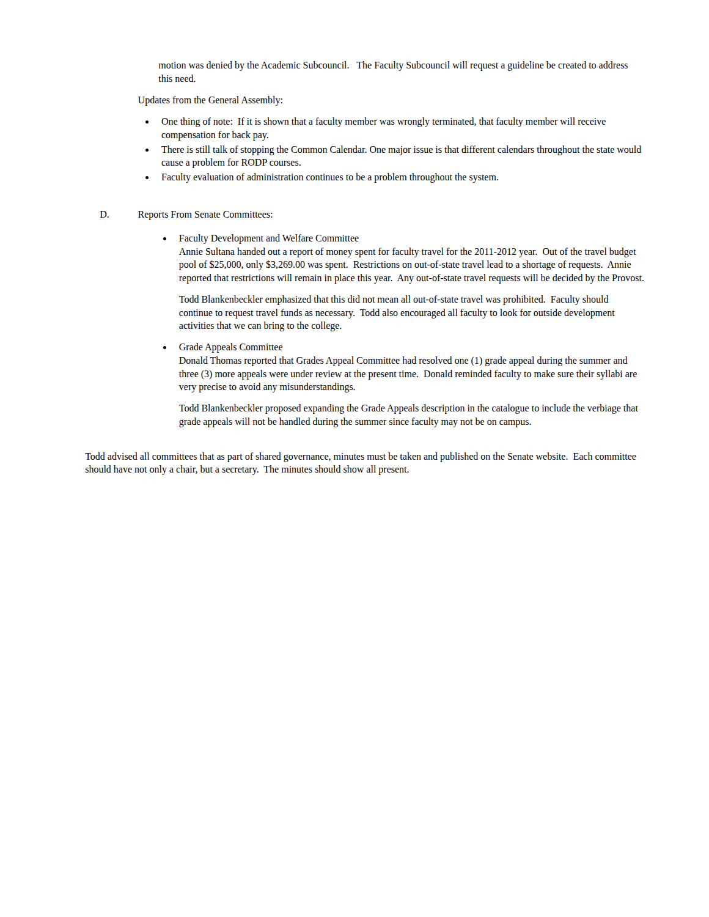motion was denied by the Academic Subcouncil. The Faculty Subcouncil will request a guideline be created to address this need.
Updates from the General Assembly:
One thing of note: If it is shown that a faculty member was wrongly terminated, that faculty member will receive compensation for back pay.
There is still talk of stopping the Common Calendar. One major issue is that different calendars throughout the state would cause a problem for RODP courses.
Faculty evaluation of administration continues to be a problem throughout the system.
D.
Reports From Senate Committees:
Faculty Development and Welfare Committee
Annie Sultana handed out a report of money spent for faculty travel for the 2011-2012 year. Out of the travel budget pool of $25,000, only $3,269.00 was spent. Restrictions on out-of-state travel lead to a shortage of requests. Annie reported that restrictions will remain in place this year. Any out-of-state travel requests will be decided by the Provost.
Todd Blankenbeckler emphasized that this did not mean all out-of-state travel was prohibited. Faculty should continue to request travel funds as necessary. Todd also encouraged all faculty to look for outside development activities that we can bring to the college.
Grade Appeals Committee
Donald Thomas reported that Grades Appeal Committee had resolved one (1) grade appeal during the summer and three (3) more appeals were under review at the present time. Donald reminded faculty to make sure their syllabi are very precise to avoid any misunderstandings.
Todd Blankenbeckler proposed expanding the Grade Appeals description in the catalogue to include the verbiage that grade appeals will not be handled during the summer since faculty may not be on campus.
Todd advised all committees that as part of shared governance, minutes must be taken and published on the Senate website. Each committee should have not only a chair, but a secretary. The minutes should show all present.